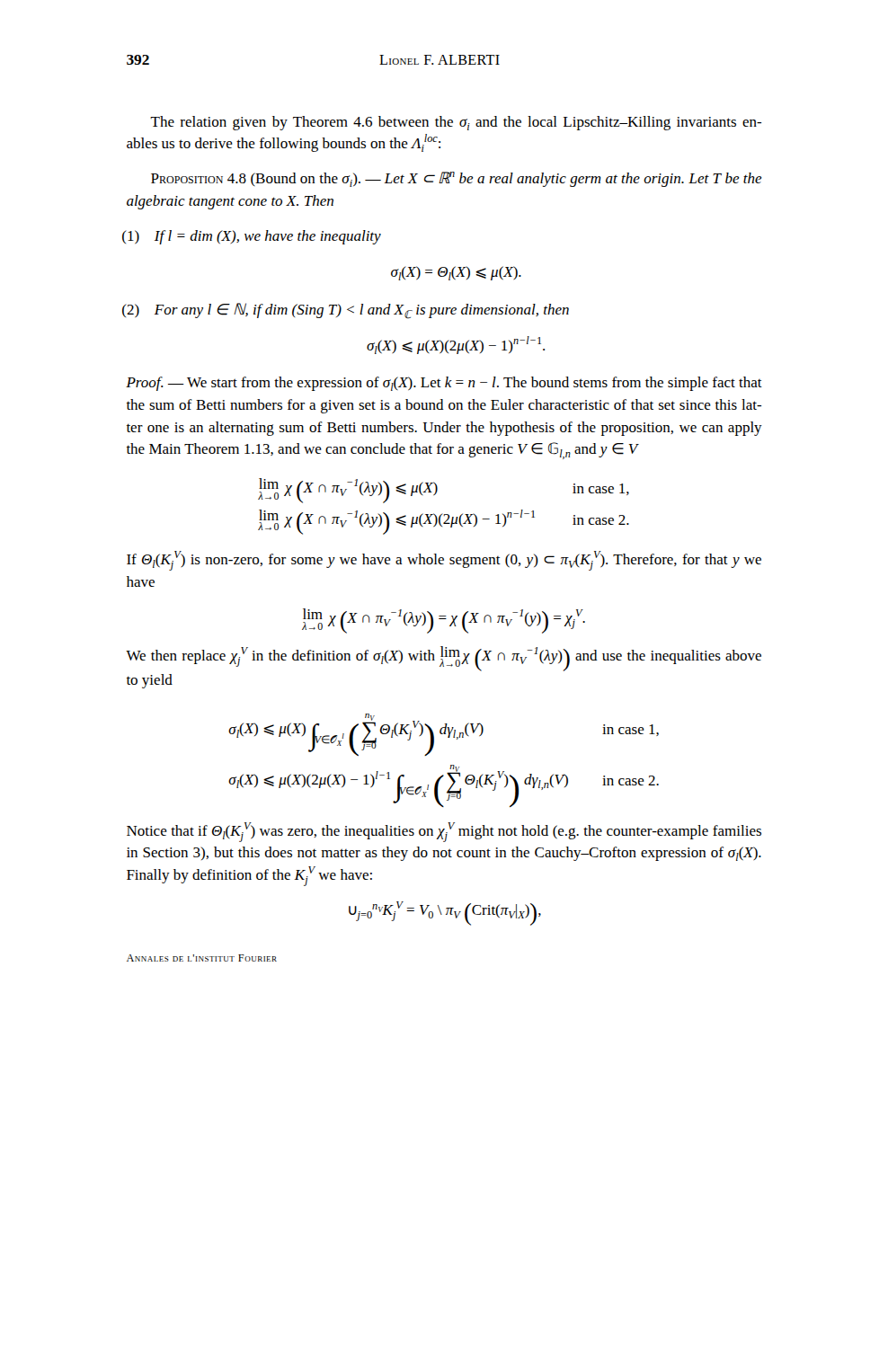392 Lionel F. ALBERTI
The relation given by Theorem 4.6 between the σi and the local Lipschitz–Killing invariants enables us to derive the following bounds on the Λiloc:
Proposition 4.8 (Bound on the σi). — Let X ⊂ ℝn be a real analytic germ at the origin. Let T be the algebraic tangent cone to X. Then
(1) If l = dim (X), we have the inequality
σl(X) = Θl(X) ⩽ μ(X).
(2) For any l ∈ ℕ, if dim (Sing T) < l and Xℂ is pure dimensional, then
σl(X) ⩽ μ(X)(2μ(X) − 1)n−l−1.
Proof. — We start from the expression of σl(X). Let k = n − l. The bound stems from the simple fact that the sum of Betti numbers for a given set is a bound on the Euler characteristic of that set since this latter one is an alternating sum of Betti numbers. Under the hypothesis of the proposition, we can apply the Main Theorem 1.13, and we can conclude that for a generic V ∈ 𝔾l,n and y ∈ V
| lim λ →0 χ ( X ∩ π V −1 ( λy ) ) ⩽ μ ( X ) | in case 1, |
| lim λ →0 χ ( X ∩ π V −1 ( λy ) ) ⩽ μ ( X )(2 μ ( X ) − 1) n−l− 1 | in case 2. |
If Θl(KjV) is non-zero, for some y we have a whole segment (0, y) ⊂ πV(KjV). Therefore, for that y we have
lim λ→0 χ (X ∩ πV−1(λy)) = χ (X ∩ πV−1(y)) = χjV.
We then replace χjV in the definition of σl(X) with lim λ→0 χ (X ∩ πV−1(λy)) and use the inequalities above to yield
| σ l ( X ) ⩽ μ ( X ) ∫ V ∈𝒪 X l ( n V ∑ j =0 Θ l ( K j V ) ) dγ l,n ( V ) | in case 1, |
| σ l ( X ) ⩽ μ ( X )(2 μ ( X ) − 1) l− 1 ∫ V ∈𝒪 X l ( n V ∑ j =0 Θ l ( K j V ) ) dγ l,n ( V ) | in case 2. |
Notice that if Θl(KjV) was zero, the inequalities on χjV might not hold (e.g. the counter-example families in Section 3), but this does not matter as they do not count in the Cauchy–Crofton expression of σl(X). Finally by definition of the KjV we have:
∪j=0nVKjV = V0 \ πV (Crit(πV|X)),
Annales de l'institut Fourier